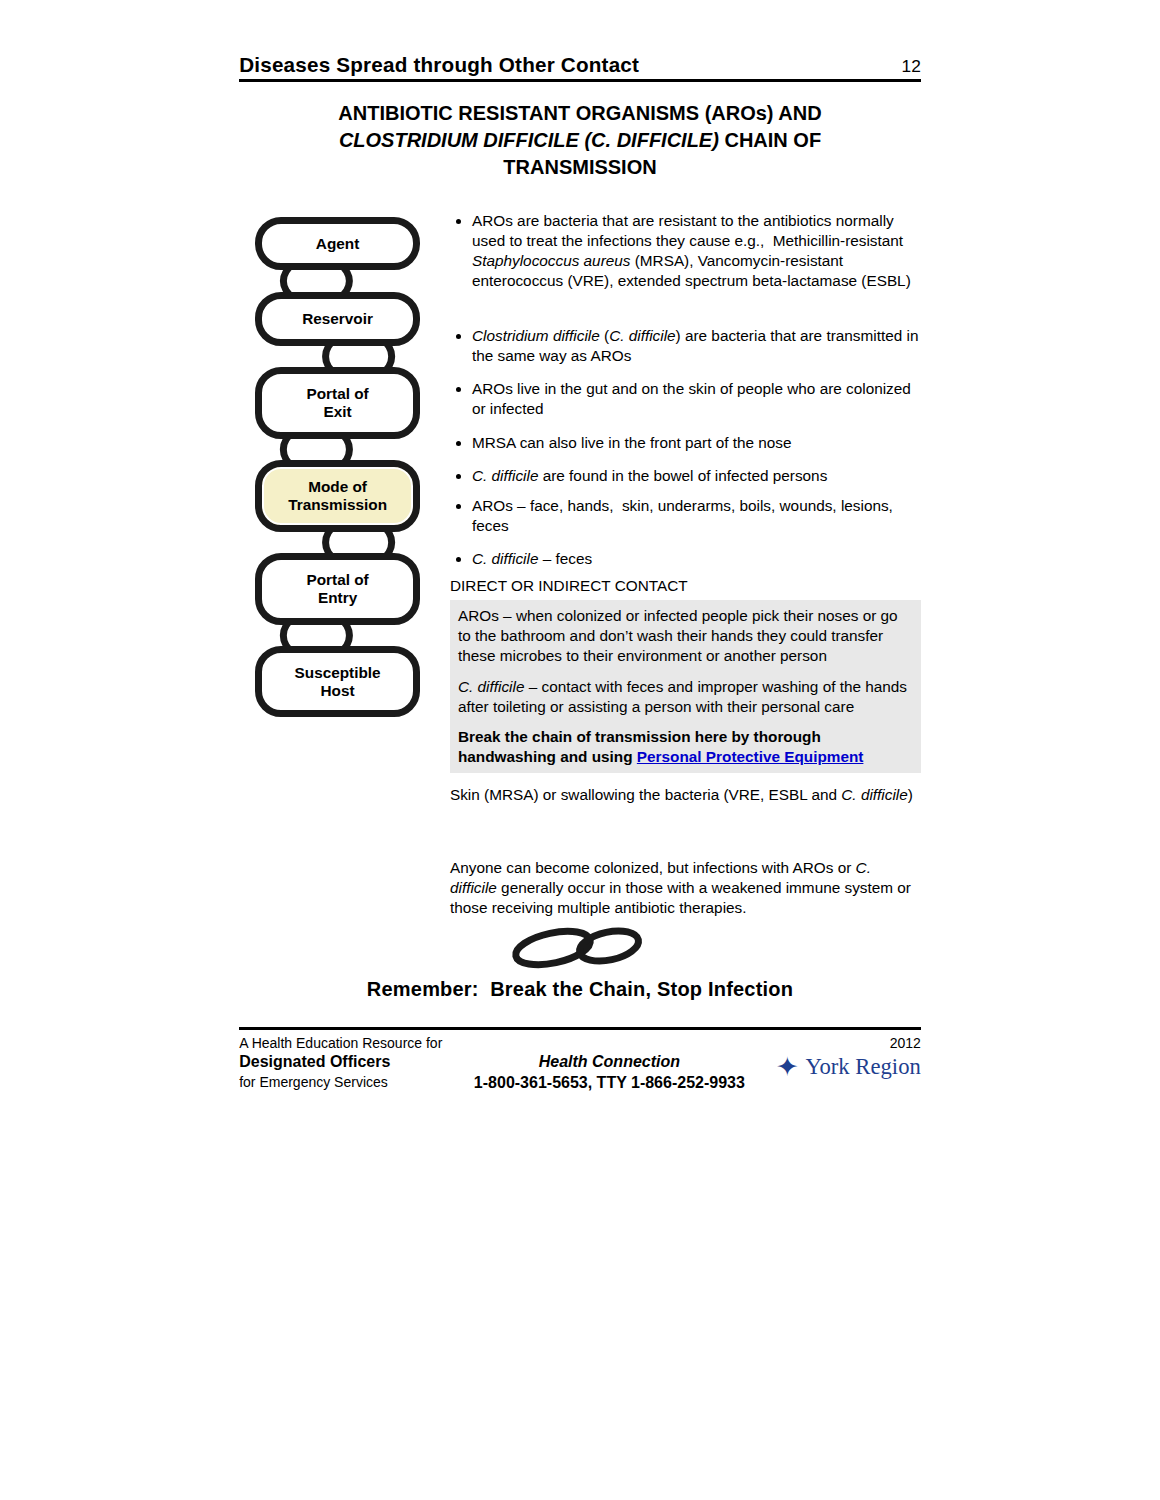Diseases Spread through Other Contact
12
ANTIBIOTIC RESISTANT ORGANISMS (AROs) AND
CLOSTRIDIUM DIFFICILE (C. DIFFICILE) CHAIN OF
TRANSMISSION
Agent
Reservoir
Portal of Exit
Mode of Transmission
Portal of Entry
Susceptible Host
AROs are bacteria that are resistant to the antibiotics normally used to treat the infections they cause e.g., Methicillin-resistant Staphylococcus aureus (MRSA), Vancomycin-resistant enterococcus (VRE), extended spectrum beta-lactamase (ESBL)
Clostridium difficile (C. difficile) are bacteria that are transmitted in the same way as AROs
AROs live in the gut and on the skin of people who are colonized or infected
MRSA can also live in the front part of the nose
C. difficile are found in the bowel of infected persons
AROs – face, hands, skin, underarms, boils, wounds, lesions, feces
C. difficile – feces
DIRECT OR INDIRECT CONTACT
AROs – when colonized or infected people pick their noses or go to the bathroom and don’t wash their hands they could transfer these microbes to their environment or another person
C. difficile – contact with feces and improper washing of the hands after toileting or assisting a person with their personal care
Break the chain of transmission here by thorough handwashing and using Personal Protective Equipment
Skin (MRSA) or swallowing the bacteria (VRE, ESBL and C. difficile)
Anyone can become colonized, but infections with AROs or C. difficile generally occur in those with a weakened immune system or those receiving multiple antibiotic therapies.
Remember: Break the Chain, Stop Infection
A Health Education Resource for
Designated Officers
for Emergency Services
Health Connection
1-800-361-5653, TTY 1-866-252-9933
2012
✦ York Region